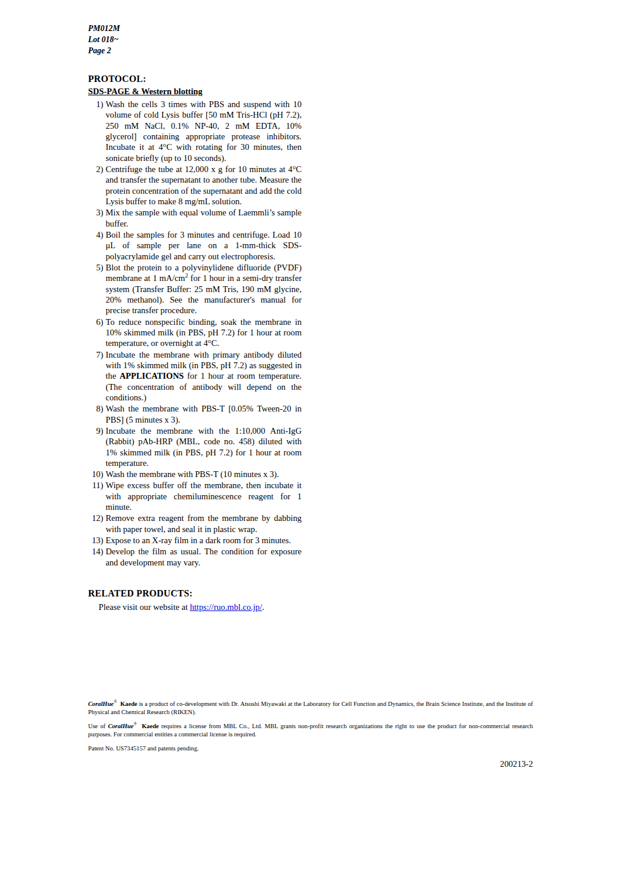PM012M
Lot 018~
Page 2
PROTOCOL:
SDS-PAGE & Western blotting
Wash the cells 3 times with PBS and suspend with 10 volume of cold Lysis buffer [50 mM Tris-HCl (pH 7.2), 250 mM NaCl, 0.1% NP-40, 2 mM EDTA, 10% glycerol] containing appropriate protease inhibitors. Incubate it at 4°C with rotating for 30 minutes, then sonicate briefly (up to 10 seconds).
Centrifuge the tube at 12,000 x g for 10 minutes at 4°C and transfer the supernatant to another tube. Measure the protein concentration of the supernatant and add the cold Lysis buffer to make 8 mg/mL solution.
Mix the sample with equal volume of Laemmli’s sample buffer.
Boil the samples for 3 minutes and centrifuge. Load 10 μL of sample per lane on a 1-mm-thick SDS-polyacrylamide gel and carry out electrophoresis.
Blot the protein to a polyvinylidene difluoride (PVDF) membrane at 1 mA/cm2 for 1 hour in a semi-dry transfer system (Transfer Buffer: 25 mM Tris, 190 mM glycine, 20% methanol). See the manufacturer's manual for precise transfer procedure.
To reduce nonspecific binding, soak the membrane in 10% skimmed milk (in PBS, pH 7.2) for 1 hour at room temperature, or overnight at 4°C.
Incubate the membrane with primary antibody diluted with 1% skimmed milk (in PBS, pH 7.2) as suggested in the APPLICATIONS for 1 hour at room temperature. (The concentration of antibody will depend on the conditions.)
Wash the membrane with PBS-T [0.05% Tween-20 in PBS] (5 minutes x 3).
Incubate the membrane with the 1:10,000 Anti-IgG (Rabbit) pAb-HRP (MBL, code no. 458) diluted with 1% skimmed milk (in PBS, pH 7.2) for 1 hour at room temperature.
Wash the membrane with PBS-T (10 minutes x 3).
Wipe excess buffer off the membrane, then incubate it with appropriate chemiluminescence reagent for 1 minute.
Remove extra reagent from the membrane by dabbing with paper towel, and seal it in plastic wrap.
Expose to an X-ray film in a dark room for 3 minutes.
Develop the film as usual. The condition for exposure and development may vary.
RELATED PRODUCTS:
Please visit our website at https://ruo.mbl.co.jp/.
CoralHue® Kaede is a product of co-development with Dr. Atsushi Miyawaki at the Laboratory for Cell Function and Dynamics, the Brain Science Institute, and the Institute of Physical and Chemical Research (RIKEN).
Use of CoralHue® Kaede requires a license from MBL Co., Ltd. MBL grants non-profit research organizations the right to use the product for non-commercial research purposes. For commercial entities a commercial license is required.
Patent No. US7345157 and patents pending.
200213-2